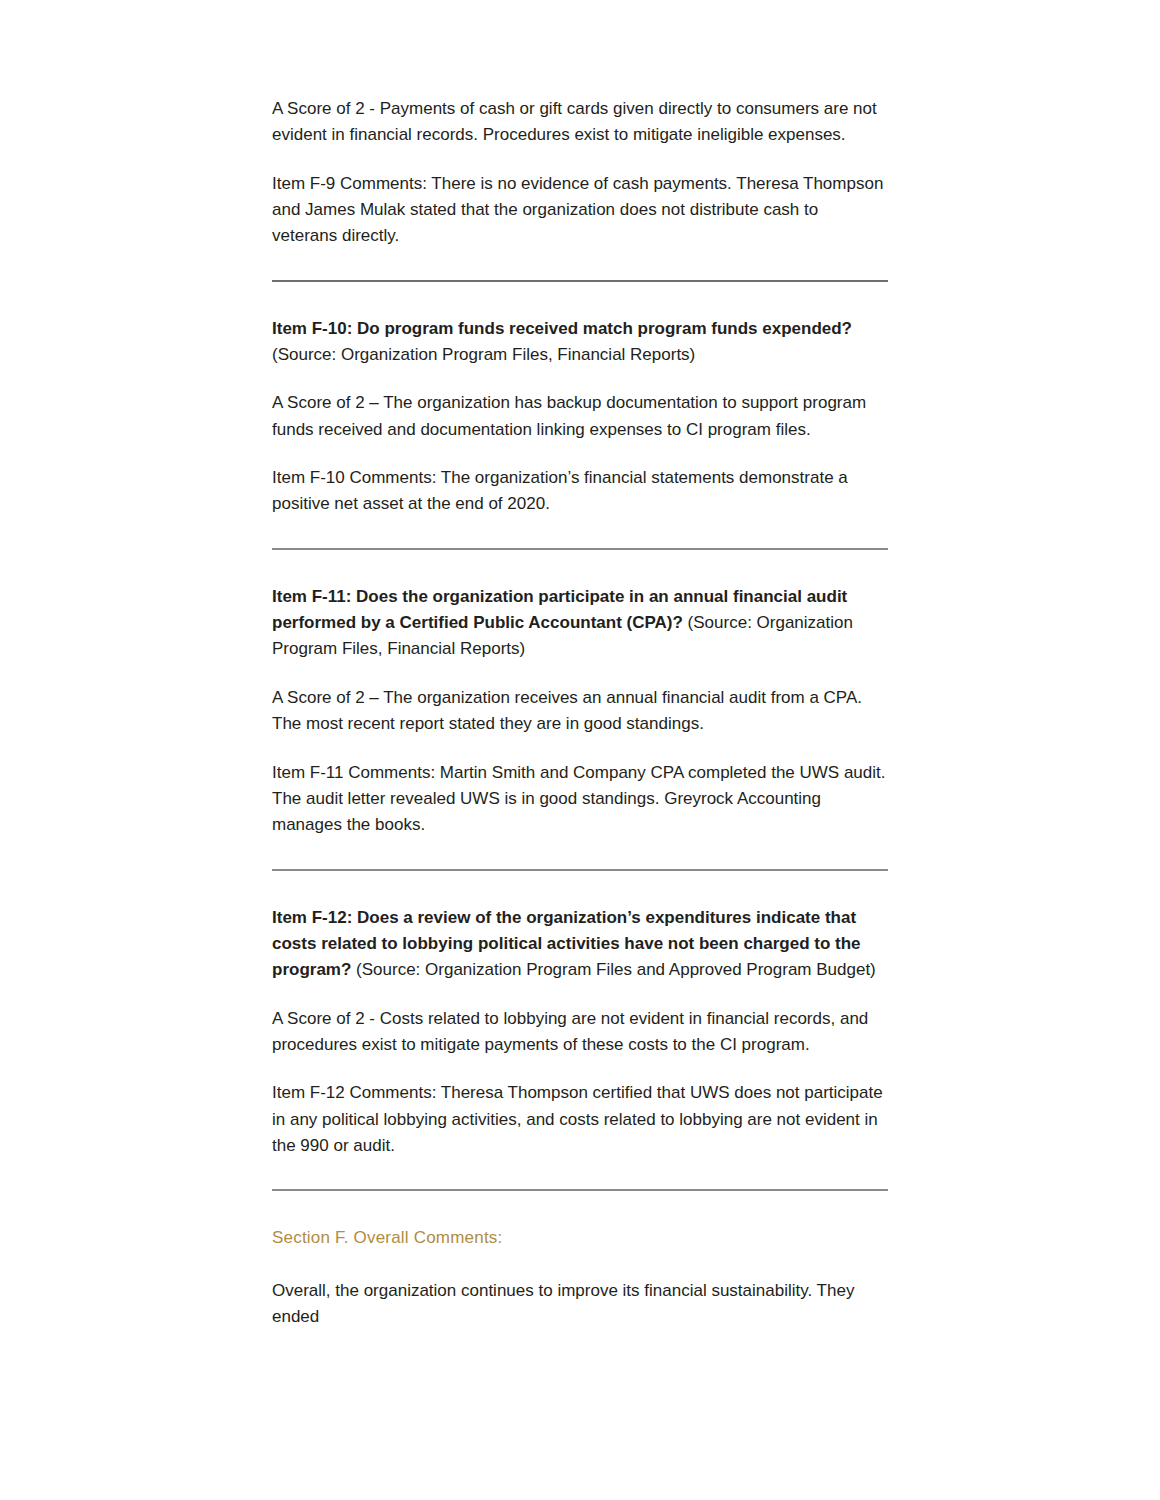A Score of 2 - Payments of cash or gift cards given directly to consumers are not evident in financial records. Procedures exist to mitigate ineligible expenses.
Item F-9 Comments: There is no evidence of cash payments. Theresa Thompson and James Mulak stated that the organization does not distribute cash to veterans directly.
Item F-10: Do program funds received match program funds expended? (Source: Organization Program Files, Financial Reports)
A Score of 2 – The organization has backup documentation to support program funds received and documentation linking expenses to CI program files.
Item F-10 Comments: The organization’s financial statements demonstrate a positive net asset at the end of 2020.
Item F-11: Does the organization participate in an annual financial audit performed by a Certified Public Accountant (CPA)? (Source: Organization Program Files, Financial Reports)
A Score of 2 – The organization receives an annual financial audit from a CPA. The most recent report stated they are in good standings.
Item F-11 Comments: Martin Smith and Company CPA completed the UWS audit. The audit letter revealed UWS is in good standings. Greyrock Accounting manages the books.
Item F-12: Does a review of the organization’s expenditures indicate that costs related to lobbying political activities have not been charged to the program? (Source: Organization Program Files and Approved Program Budget)
A Score of 2 - Costs related to lobbying are not evident in financial records, and procedures exist to mitigate payments of these costs to the CI program.
Item F-12 Comments: Theresa Thompson certified that UWS does not participate in any political lobbying activities, and costs related to lobbying are not evident in the 990 or audit.
Section F. Overall Comments:
Overall, the organization continues to improve its financial sustainability. They ended